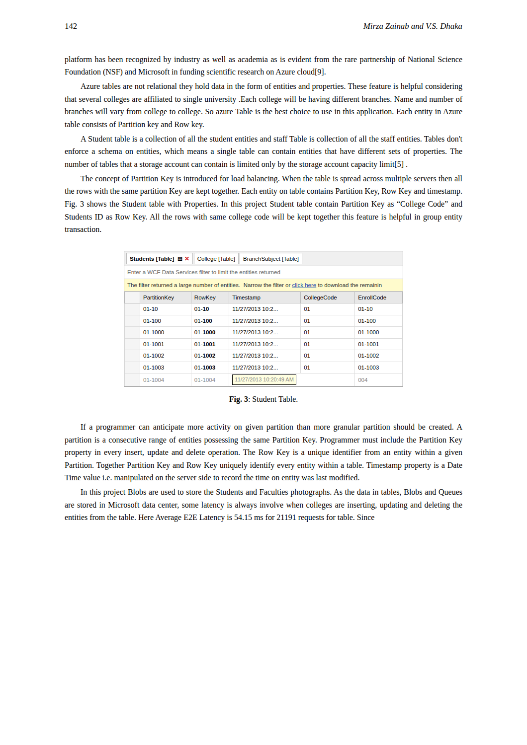142 Mirza Zainab and V.S. Dhaka
platform has been recognized by industry as well as academia as is evident from the rare partnership of National Science Foundation (NSF) and Microsoft in funding scientific research on Azure cloud[9].
Azure tables are not relational they hold data in the form of entities and properties. These feature is helpful considering that several colleges are affiliated to single university .Each college will be having different branches. Name and number of branches will vary from college to college. So azure Table is the best choice to use in this application. Each entity in Azure table consists of Partition key and Row key.
A Student table is a collection of all the student entities and staff Table is collection of all the staff entities. Tables don't enforce a schema on entities, which means a single table can contain entities that have different sets of properties. The number of tables that a storage account can contain is limited only by the storage account capacity limit[5] .
The concept of Partition Key is introduced for load balancing. When the table is spread across multiple servers then all the rows with the same partition Key are kept together. Each entity on table contains Partition Key, Row Key and timestamp. Fig. 3 shows the Student table with Properties. In this project Student table contain Partition Key as “College Code” and Students ID as Row Key. All the rows with same college code will be kept together this feature is helpful in group entity transaction.
Students [Table] ⊞✕ College [Table] BranchSubject [Table]
Enter a WCF Data Services filter to limit the entities returned
The filter returned a large number of entities. Narrow the filter or click here to download the remainin
| | PartitionKey | RowKey | Timestamp | CollegeCode | EnrollCode |
| --- | --- | --- | --- | --- | --- |
| | 01-10 | 01- 10 | 11/27/2013 10:2... | 01 | 01-10 |
| | 01-100 | 01- 100 | 11/27/2013 10:2... | 01 | 01-100 |
| | 01-1000 | 01- 1000 | 11/27/2013 10:2... | 01 | 01-1000 |
| | 01-1001 | 01- 1001 | 11/27/2013 10:2... | 01 | 01-1001 |
| | 01-1002 | 01- 1002 | 11/27/2013 10:2... | 01 | 01-1002 |
| | 01-1003 | 01- 1003 | 11/27/2013 10:2... | 01 | 01-1003 |
| | 01-1004 | 01-1004 | 11/27/2013 10:20:49 AM | 004 |
Fig. 3: Student Table.
If a programmer can anticipate more activity on given partition than more granular partition should be created. A partition is a consecutive range of entities possessing the same Partition Key. Programmer must include the Partition Key property in every insert, update and delete operation. The Row Key is a unique identifier from an entity within a given Partition. Together Partition Key and Row Key uniquely identify every entity within a table. Timestamp property is a Date Time value i.e. manipulated on the server side to record the time on entity was last modified.
In this project Blobs are used to store the Students and Faculties photographs. As the data in tables, Blobs and Queues are stored in Microsoft data center, some latency is always involve when colleges are inserting, updating and deleting the entities from the table. Here Average E2E Latency is 54.15 ms for 21191 requests for table. Since